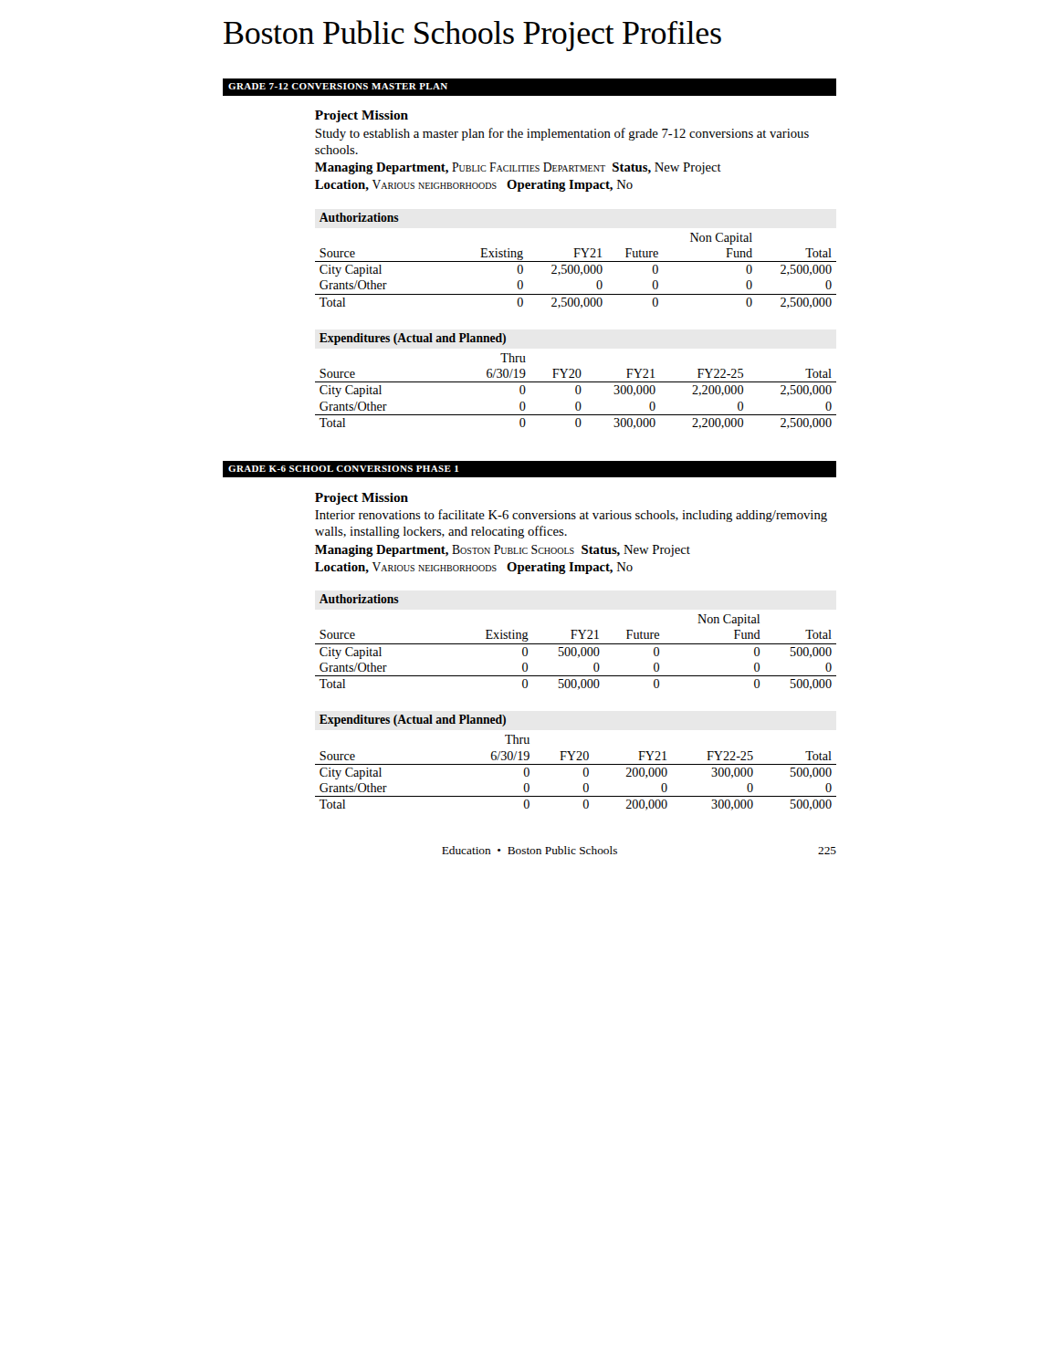Boston Public Schools Project Profiles
Grade 7-12 Conversions Master Plan
Project Mission
Study to establish a master plan for the implementation of grade 7-12 conversions at various schools.
Managing Department, Public Facilities Department Status, New Project
Location, Various neighborhoods Operating Impact, No
Authorizations
| | | | | Non Capital | |
| Source | Existing | FY21 | Future | Fund | Total |
| City Capital | 0 | 2,500,000 | 0 | 0 | 2,500,000 |
| Grants/Other | 0 | 0 | 0 | 0 | 0 |
| Total | 0 | 2,500,000 | 0 | 0 | 2,500,000 |
Expenditures (Actual and Planned)
| | Thru | | | | |
| Source | 6/30/19 | FY20 | FY21 | FY22-25 | Total |
| City Capital | 0 | 0 | 300,000 | 2,200,000 | 2,500,000 |
| Grants/Other | 0 | 0 | 0 | 0 | 0 |
| Total | 0 | 0 | 300,000 | 2,200,000 | 2,500,000 |
Grade K-6 School Conversions Phase 1
Project Mission
Interior renovations to facilitate K-6 conversions at various schools, including adding/removing walls, installing lockers, and relocating offices.
Managing Department, Boston Public Schools Status, New Project
Location, Various neighborhoods Operating Impact, No
Authorizations
| | | | | Non Capital | |
| Source | Existing | FY21 | Future | Fund | Total |
| City Capital | 0 | 500,000 | 0 | 0 | 500,000 |
| Grants/Other | 0 | 0 | 0 | 0 | 0 |
| Total | 0 | 500,000 | 0 | 0 | 500,000 |
Expenditures (Actual and Planned)
| | Thru | | | | |
| Source | 6/30/19 | FY20 | FY21 | FY22-25 | Total |
| City Capital | 0 | 0 | 200,000 | 300,000 | 500,000 |
| Grants/Other | 0 | 0 | 0 | 0 | 0 |
| Total | 0 | 0 | 200,000 | 300,000 | 500,000 |
Education • Boston Public Schools 225